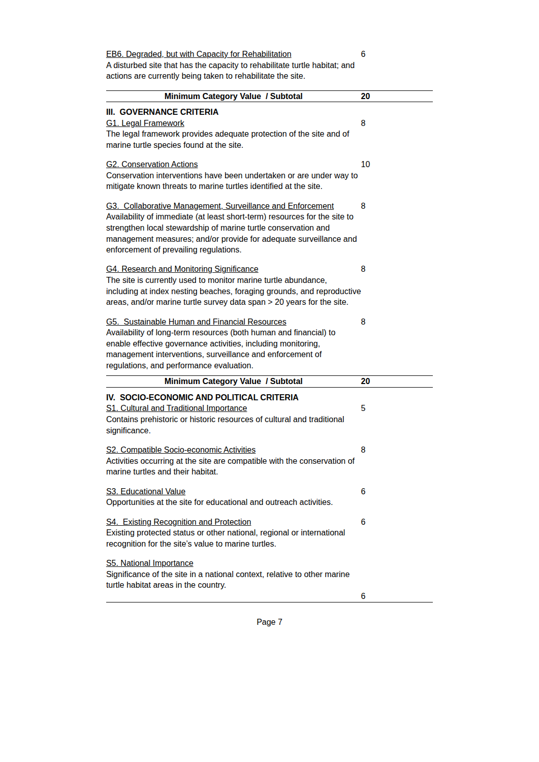| EB6. Degraded, but with Capacity for Rehabilitation A disturbed site that has the capacity to rehabilitate turtle habitat; and actions are currently being taken to rehabilitate the site. | 6 |
| Minimum Category Value / Subtotal | 20 |
| III. GOVERNANCE CRITERIA G1. Legal Framework The legal framework provides adequate protection of the site and of marine turtle species found at the site. | 8 |
| G2. Conservation Actions Conservation interventions have been undertaken or are under way to mitigate known threats to marine turtles identified at the site. | 10 |
| G3. Collaborative Management, Surveillance and Enforcement Availability of immediate (at least short-term) resources for the site to strengthen local stewardship of marine turtle conservation and management measures; and/or provide for adequate surveillance and enforcement of prevailing regulations. | 8 |
| G4. Research and Monitoring Significance The site is currently used to monitor marine turtle abundance, including at index nesting beaches, foraging grounds, and reproductive areas, and/or marine turtle survey data span > 20 years for the site. | 8 |
| G5. Sustainable Human and Financial Resources Availability of long-term resources (both human and financial) to enable effective governance activities, including monitoring, management interventions, surveillance and enforcement of regulations, and performance evaluation. | 8 |
| Minimum Category Value / Subtotal | 20 |
| IV. SOCIO-ECONOMIC AND POLITICAL CRITERIA S1. Cultural and Traditional Importance Contains prehistoric or historic resources of cultural and traditional significance. | 5 |
| S2. Compatible Socio-economic Activities Activities occurring at the site are compatible with the conservation of marine turtles and their habitat. | 8 |
| S3. Educational Value Opportunities at the site for educational and outreach activities. | 6 |
| S4. Existing Recognition and Protection Existing protected status or other national, regional or international recognition for the site’s value to marine turtles. | 6 |
| S5. National Importance Significance of the site in a national context, relative to other marine turtle habitat areas in the country. | |
| | 6 |
Page 7